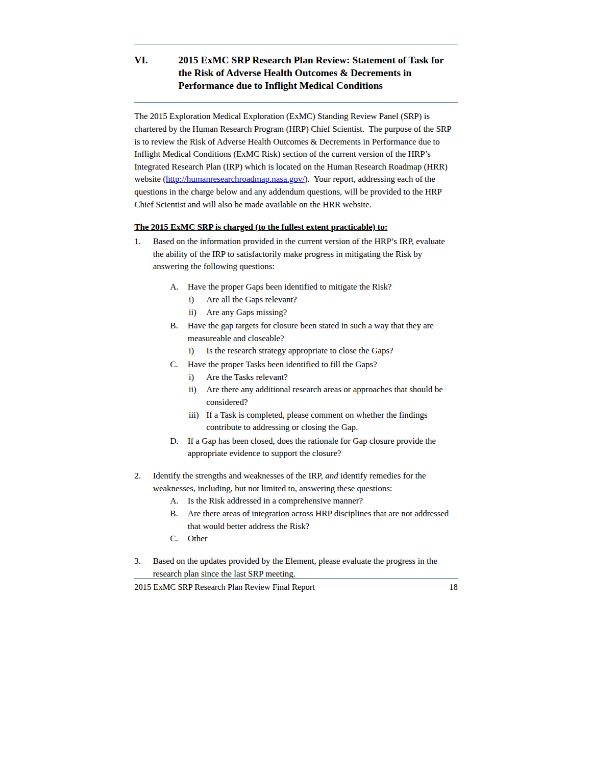VI. 2015 ExMC SRP Research Plan Review: Statement of Task for the Risk of Adverse Health Outcomes & Decrements in Performance due to Inflight Medical Conditions
The 2015 Exploration Medical Exploration (ExMC) Standing Review Panel (SRP) is chartered by the Human Research Program (HRP) Chief Scientist. The purpose of the SRP is to review the Risk of Adverse Health Outcomes & Decrements in Performance due to Inflight Medical Conditions (ExMC Risk) section of the current version of the HRP’s Integrated Research Plan (IRP) which is located on the Human Research Roadmap (HRR) website (http://humanresearchroadmap.nasa.gov/). Your report, addressing each of the questions in the charge below and any addendum questions, will be provided to the HRP Chief Scientist and will also be made available on the HRR website.
The 2015 ExMC SRP is charged (to the fullest extent practicable) to:
Based on the information provided in the current version of the HRP’s IRP, evaluate the ability of the IRP to satisfactorily make progress in mitigating the Risk by answering the following questions:
Have the proper Gaps been identified to mitigate the Risk?
Are all the Gaps relevant?
Are any Gaps missing?
Have the gap targets for closure been stated in such a way that they are measureable and closeable?
Is the research strategy appropriate to close the Gaps?
Have the proper Tasks been identified to fill the Gaps?
Are the Tasks relevant?
Are there any additional research areas or approaches that should be considered?
If a Task is completed, please comment on whether the findings contribute to addressing or closing the Gap.
If a Gap has been closed, does the rationale for Gap closure provide the appropriate evidence to support the closure?
Identify the strengths and weaknesses of the IRP, and identify remedies for the weaknesses, including, but not limited to, answering these questions:
Is the Risk addressed in a comprehensive manner?
Are there areas of integration across HRP disciplines that are not addressed that would better address the Risk?
Other
Based on the updates provided by the Element, please evaluate the progress in the research plan since the last SRP meeting.
2015 ExMC SRP Research Plan Review Final Report 18